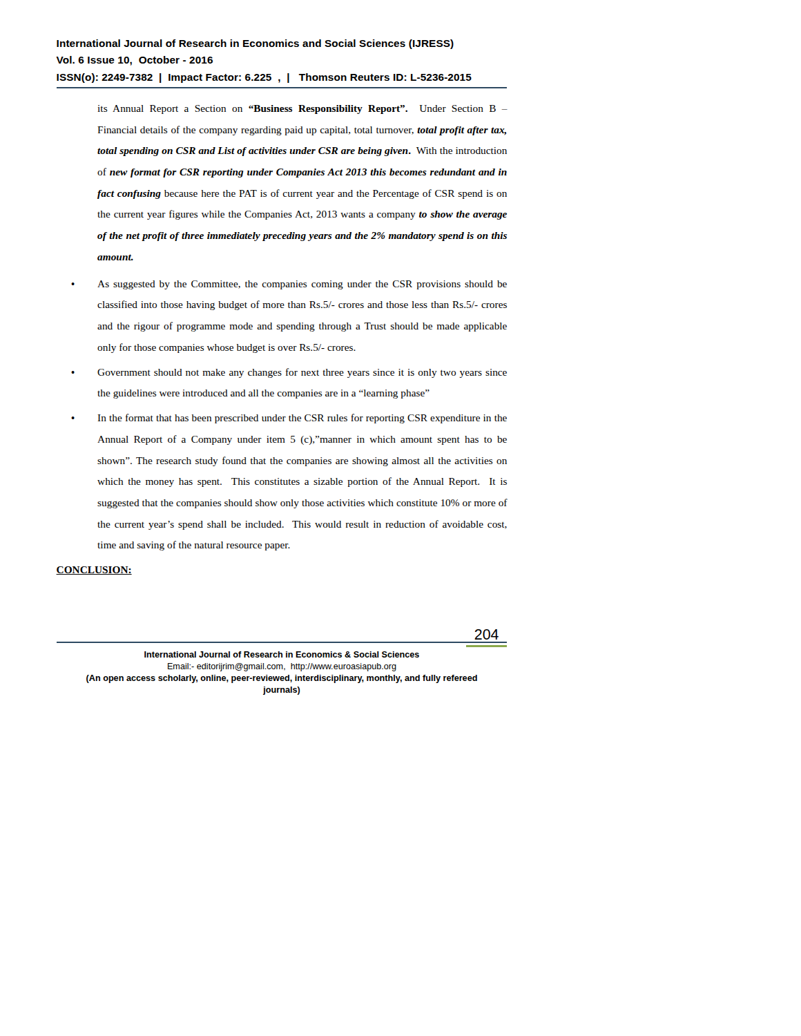International Journal of Research in Economics and Social Sciences (IJRESS)
Vol. 6 Issue 10, October - 2016
ISSN(o): 2249-7382 | Impact Factor: 6.225 , | Thomson Reuters ID: L-5236-2015
its Annual Report a Section on “Business Responsibility Report”. Under Section B – Financial details of the company regarding paid up capital, total turnover, total profit after tax, total spending on CSR and List of activities under CSR are being given. With the introduction of new format for CSR reporting under Companies Act 2013 this becomes redundant and in fact confusing because here the PAT is of current year and the Percentage of CSR spend is on the current year figures while the Companies Act, 2013 wants a company to show the average of the net profit of three immediately preceding years and the 2% mandatory spend is on this amount.
As suggested by the Committee, the companies coming under the CSR provisions should be classified into those having budget of more than Rs.5/- crores and those less than Rs.5/- crores and the rigour of programme mode and spending through a Trust should be made applicable only for those companies whose budget is over Rs.5/- crores.
Government should not make any changes for next three years since it is only two years since the guidelines were introduced and all the companies are in a “learning phase”
In the format that has been prescribed under the CSR rules for reporting CSR expenditure in the Annual Report of a Company under item 5 (c),”manner in which amount spent has to be shown”. The research study found that the companies are showing almost all the activities on which the money has spent. This constitutes a sizable portion of the Annual Report. It is suggested that the companies should show only those activities which constitute 10% or more of the current year’s spend shall be included. This would result in reduction of avoidable cost, time and saving of the natural resource paper.
CONCLUSION:
International Journal of Research in Economics & Social Sciences
Email:- editorijrim@gmail.com, http://www.euroasiapub.org
(An open access scholarly, online, peer-reviewed, interdisciplinary, monthly, and fully refereed journals)
204